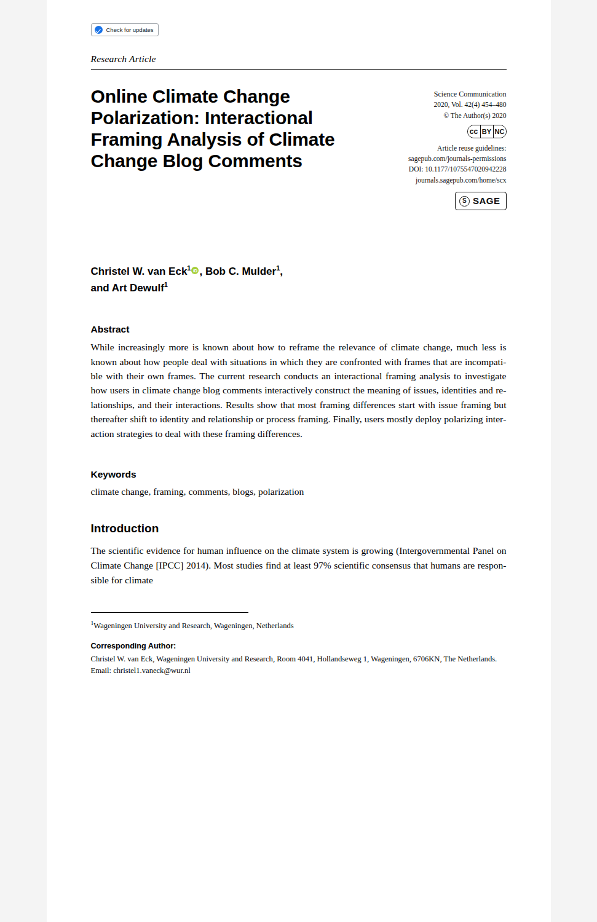Check for updates
Research Article
Online Climate Change Polarization: Interactional Framing Analysis of Climate Change Blog Comments
Science Communication
2020, Vol. 42(4) 454–480
© The Author(s) 2020
cc BY NC
Article reuse guidelines:
sagepub.com/journals-permissions
DOI: 10.1177/1075547020942228
journals.sagepub.com/home/scx
SSAGE
Christel W. van Eck1 , Bob C. Mulder1,
and Art Dewulf1
Abstract
While increasingly more is known about how to reframe the relevance of climate change, much less is known about how people deal with situations in which they are confronted with frames that are incompatible with their own frames. The current research conducts an interactional framing analysis to investigate how users in climate change blog comments interactively construct the meaning of issues, identities and relationships, and their interactions. Results show that most framing differences start with issue framing but thereafter shift to identity and relationship or process framing. Finally, users mostly deploy polarizing interaction strategies to deal with these framing differences.
Keywords
climate change, framing, comments, blogs, polarization
Introduction
The scientific evidence for human influence on the climate system is growing (Intergovernmental Panel on Climate Change [IPCC] 2014). Most studies find at least 97% scientific consensus that humans are responsible for climate
1Wageningen University and Research, Wageningen, Netherlands
Corresponding Author:
Christel W. van Eck, Wageningen University and Research, Room 4041, Hollandseweg 1, Wageningen, 6706KN, The Netherlands.
Email: christel1.vaneck@wur.nl